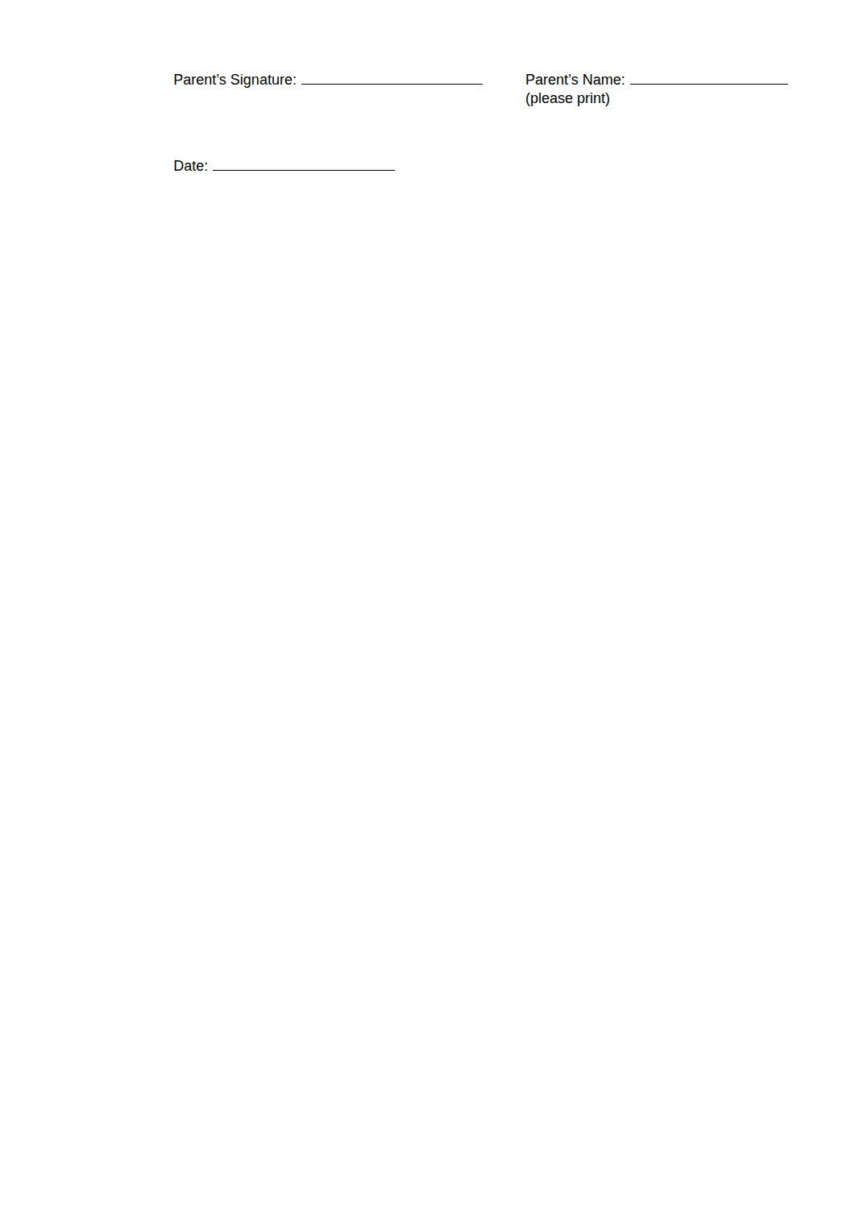Parent’s Signature:
Parent’s Name:
(please print)
Date: